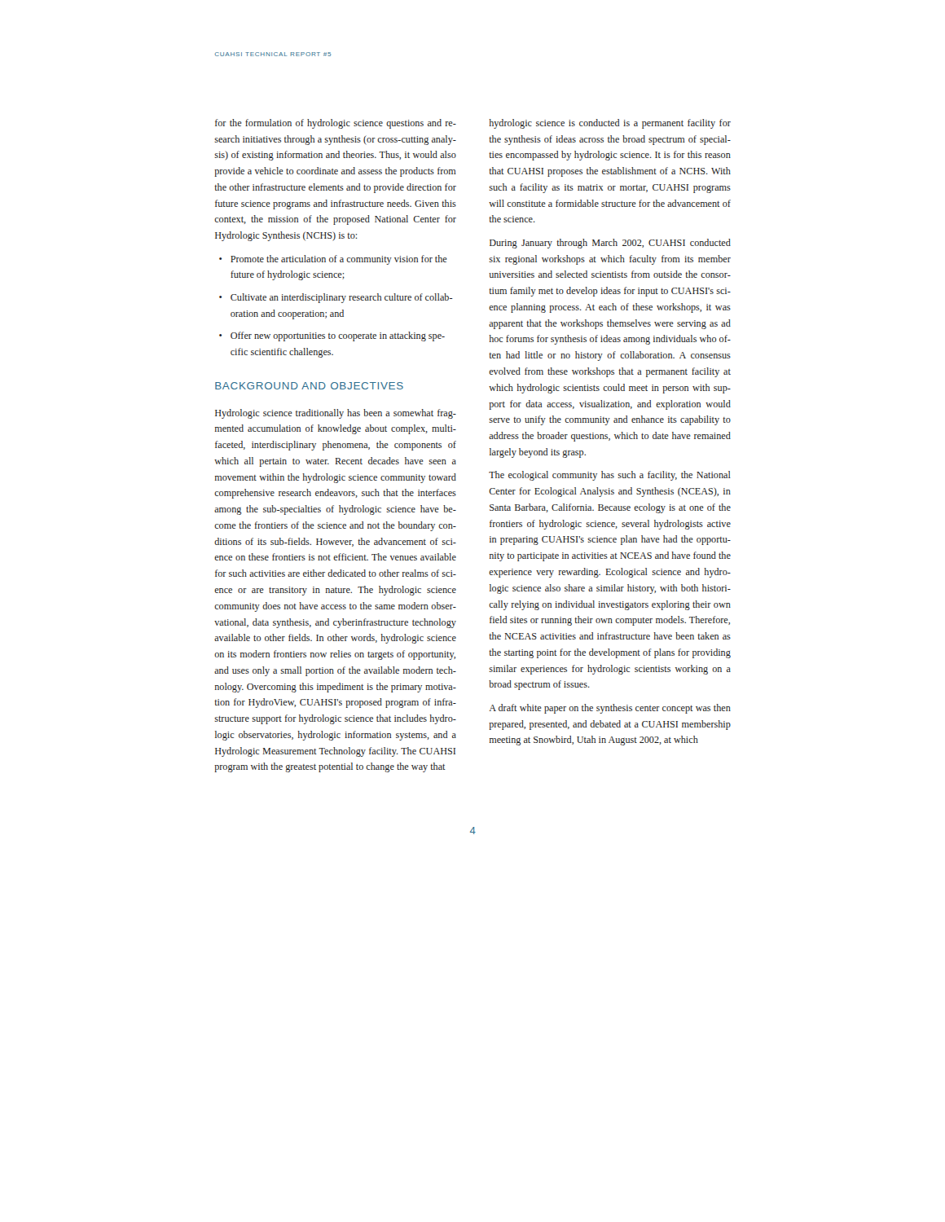CUAHSI Technical Report #5
for the formulation of hydrologic science questions and research initiatives through a synthesis (or cross-cutting analysis) of existing information and theories. Thus, it would also provide a vehicle to coordinate and assess the products from the other infrastructure elements and to provide direction for future science programs and infrastructure needs. Given this context, the mission of the proposed National Center for Hydrologic Synthesis (NCHS) is to:
Promote the articulation of a community vision for the future of hydrologic science;
Cultivate an interdisciplinary research culture of collaboration and cooperation; and
Offer new opportunities to cooperate in attacking specific scientific challenges.
Background and Objectives
Hydrologic science traditionally has been a somewhat fragmented accumulation of knowledge about complex, multifaceted, interdisciplinary phenomena, the components of which all pertain to water. Recent decades have seen a movement within the hydrologic science community toward comprehensive research endeavors, such that the interfaces among the sub-specialties of hydrologic science have become the frontiers of the science and not the boundary conditions of its sub-fields. However, the advancement of science on these frontiers is not efficient. The venues available for such activities are either dedicated to other realms of science or are transitory in nature. The hydrologic science community does not have access to the same modern observational, data synthesis, and cyberinfrastructure technology available to other fields. In other words, hydrologic science on its modern frontiers now relies on targets of opportunity, and uses only a small portion of the available modern technology. Overcoming this impediment is the primary motivation for HydroView, CUAHSI's proposed program of infrastructure support for hydrologic science that includes hydrologic observatories, hydrologic information systems, and a Hydrologic Measurement Technology facility. The CUAHSI program with the greatest potential to change the way that
hydrologic science is conducted is a permanent facility for the synthesis of ideas across the broad spectrum of specialties encompassed by hydrologic science. It is for this reason that CUAHSI proposes the establishment of a NCHS. With such a facility as its matrix or mortar, CUAHSI programs will constitute a formidable structure for the advancement of the science.
During January through March 2002, CUAHSI conducted six regional workshops at which faculty from its member universities and selected scientists from outside the consortium family met to develop ideas for input to CUAHSI's science planning process. At each of these workshops, it was apparent that the workshops themselves were serving as ad hoc forums for synthesis of ideas among individuals who often had little or no history of collaboration. A consensus evolved from these workshops that a permanent facility at which hydrologic scientists could meet in person with support for data access, visualization, and exploration would serve to unify the community and enhance its capability to address the broader questions, which to date have remained largely beyond its grasp.
The ecological community has such a facility, the National Center for Ecological Analysis and Synthesis (NCEAS), in Santa Barbara, California. Because ecology is at one of the frontiers of hydrologic science, several hydrologists active in preparing CUAHSI's science plan have had the opportunity to participate in activities at NCEAS and have found the experience very rewarding. Ecological science and hydrologic science also share a similar history, with both historically relying on individual investigators exploring their own field sites or running their own computer models. Therefore, the NCEAS activities and infrastructure have been taken as the starting point for the development of plans for providing similar experiences for hydrologic scientists working on a broad spectrum of issues.
A draft white paper on the synthesis center concept was then prepared, presented, and debated at a CUAHSI membership meeting at Snowbird, Utah in August 2002, at which
4